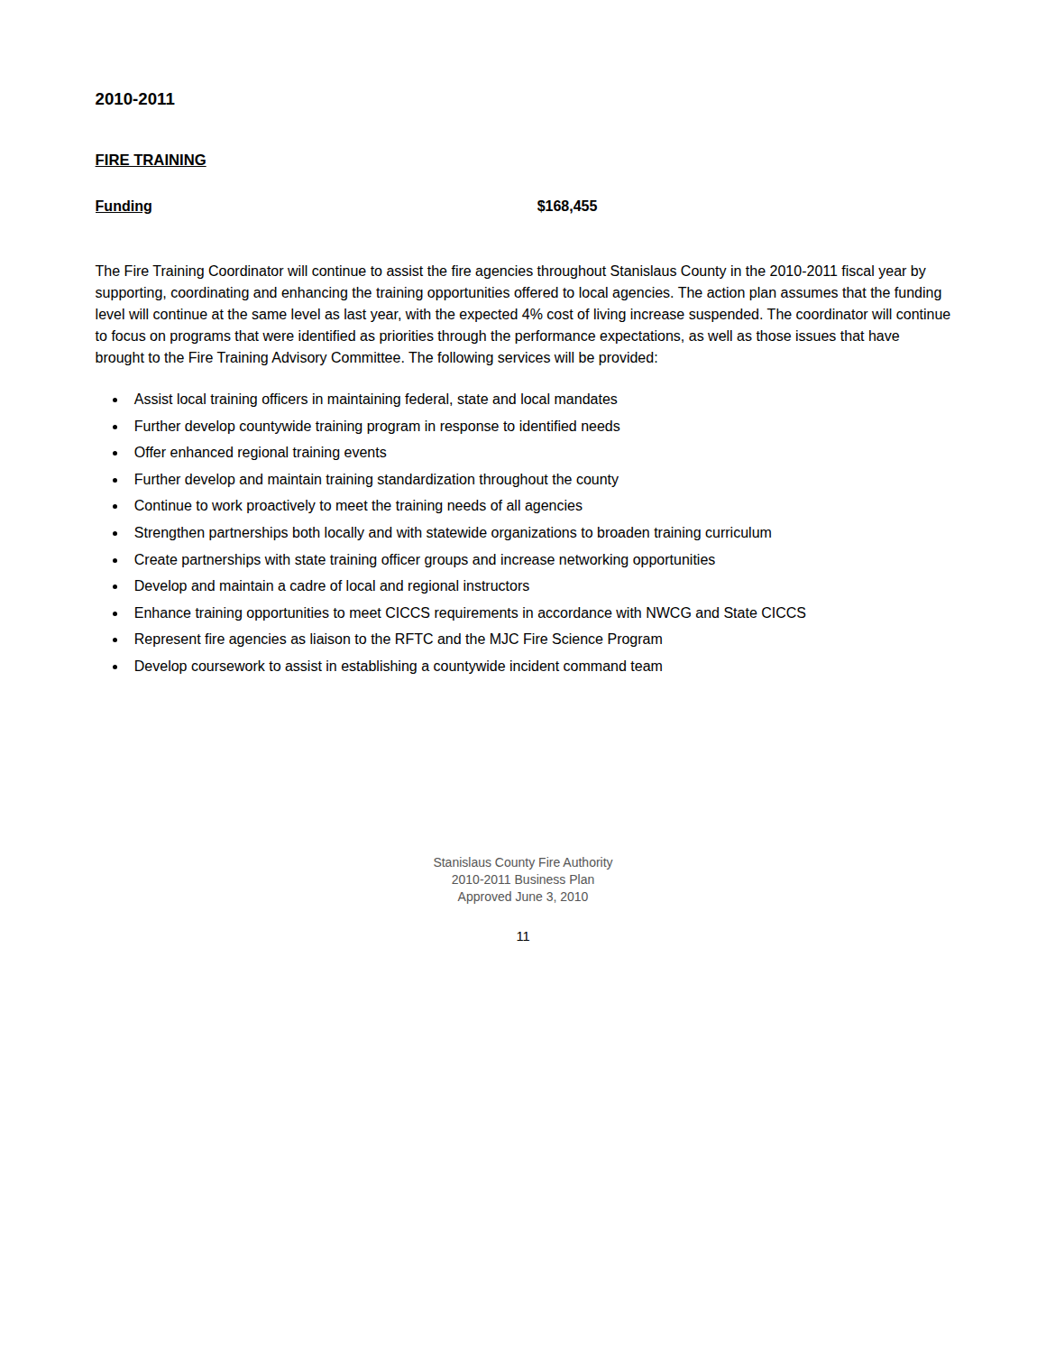2010-2011
FIRE TRAINING
Funding $168,455
The Fire Training Coordinator will continue to assist the fire agencies throughout Stanislaus County in the 2010-2011 fiscal year by supporting, coordinating and enhancing the training opportunities offered to local agencies. The action plan assumes that the funding level will continue at the same level as last year, with the expected 4% cost of living increase suspended. The coordinator will continue to focus on programs that were identified as priorities through the performance expectations, as well as those issues that have brought to the Fire Training Advisory Committee. The following services will be provided:
Assist local training officers in maintaining federal, state and local mandates
Further develop countywide training program in response to identified needs
Offer enhanced regional training events
Further develop and maintain training standardization throughout the county
Continue to work proactively to meet the training needs of all agencies
Strengthen partnerships both locally and with statewide organizations to broaden training curriculum
Create partnerships with state training officer groups and increase networking opportunities
Develop and maintain a cadre of local and regional instructors
Enhance training opportunities to meet CICCS requirements in accordance with NWCG and State CICCS
Represent fire agencies as liaison to the RFTC and the MJC Fire Science Program
Develop coursework to assist in establishing a countywide incident command team
Stanislaus County Fire Authority
2010-2011 Business Plan
Approved June 3, 2010
11